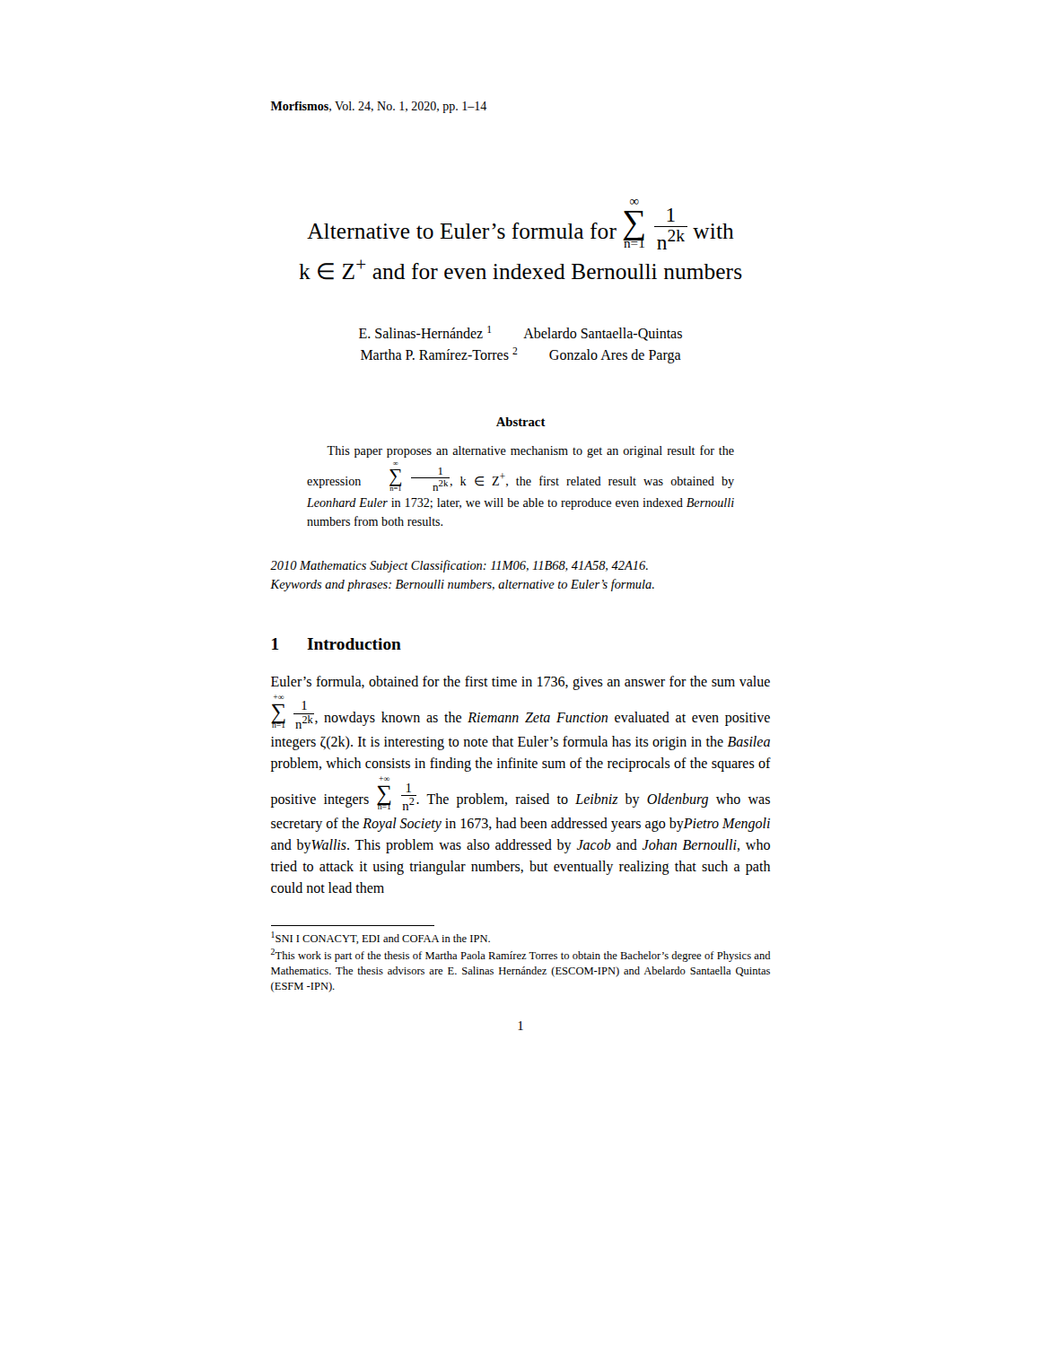Morfismos, Vol. 24, No. 1, 2020, pp. 1–14
Alternative to Euler’s formula for ∞∑n=1 1 n2k with
k ∈ Z+ and for even indexed Bernoulli numbers
E. Salinas-Hernández 1 Abelardo Santaella-Quintas Martha P. Ramírez-Torres 2 Gonzalo Ares de Parga
Abstract
This paper proposes an alternative mechanism to get an original result for the expression ∞∑n=1 1 n2k, k ∈ Z+, the first related result was obtained by Leonhard Euler in 1732; later, we will be able to reproduce even indexed Bernoulli numbers from both results.
2010 Mathematics Subject Classification: 11M06, 11B68, 41A58, 42A16.
Keywords and phrases: Bernoulli numbers, alternative to Euler’s formula.
1 Introduction
Euler’s formula, obtained for the first time in 1736, gives an answer for the sum value +∞∑n=1 1 n2k, nowdays known as the Riemann Zeta Function evaluated at even positive integers ζ(2k). It is interesting to note that Euler’s formula has its origin in the Basilea problem, which consists in finding the infinite sum of the reciprocals of the squares of positive integers +∞∑n=1 1 n2. The problem, raised to Leibniz by Oldenburg who was secretary of the Royal Society in 1673, had been addressed years ago byPietro Mengoli and byWallis. This problem was also addressed by Jacob and Johan Bernoulli, who tried to attack it using triangular numbers, but eventually realizing that such a path could not lead them
1 SNI I CONACYT, EDI and COFAA in the IPN.
2 This work is part of the thesis of Martha Paola Ramírez Torres to obtain the Bachelor’s degree of Physics and Mathematics. The thesis advisors are E. Salinas Hernández (ESCOM-IPN) and Abelardo Santaella Quintas (ESFM -IPN).
1